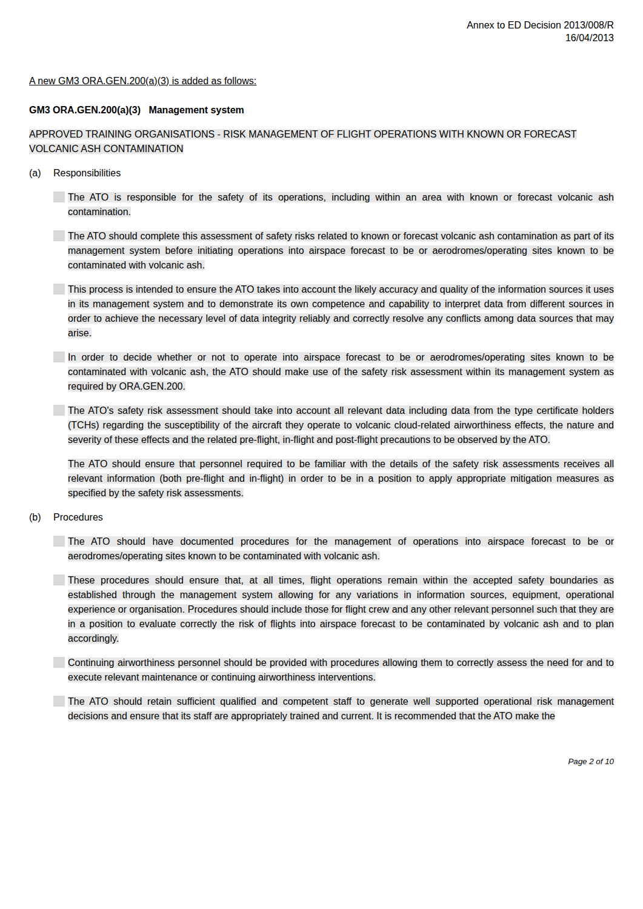Annex to ED Decision 2013/008/R
16/04/2013
A new GM3 ORA.GEN.200(a)(3) is added as follows:
GM3 ORA.GEN.200(a)(3) Management system
APPROVED TRAINING ORGANISATIONS - RISK MANAGEMENT OF FLIGHT OPERATIONS WITH KNOWN OR FORECAST VOLCANIC ASH CONTAMINATION
(a)
Responsibilities
The ATO is responsible for the safety of its operations, including within an area with known or forecast volcanic ash contamination.
The ATO should complete this assessment of safety risks related to known or forecast volcanic ash contamination as part of its management system before initiating operations into airspace forecast to be or aerodromes/operating sites known to be contaminated with volcanic ash.
This process is intended to ensure the ATO takes into account the likely accuracy and quality of the information sources it uses in its management system and to demonstrate its own competence and capability to interpret data from different sources in order to achieve the necessary level of data integrity reliably and correctly resolve any conflicts among data sources that may arise.
In order to decide whether or not to operate into airspace forecast to be or aerodromes/operating sites known to be contaminated with volcanic ash, the ATO should make use of the safety risk assessment within its management system as required by ORA.GEN.200.
The ATO's safety risk assessment should take into account all relevant data including data from the type certificate holders (TCHs) regarding the susceptibility of the aircraft they operate to volcanic cloud-related airworthiness effects, the nature and severity of these effects and the related pre-flight, in-flight and post-flight precautions to be observed by the ATO.
The ATO should ensure that personnel required to be familiar with the details of the safety risk assessments receives all relevant information (both pre-flight and in-flight) in order to be in a position to apply appropriate mitigation measures as specified by the safety risk assessments.
(b)
Procedures
The ATO should have documented procedures for the management of operations into airspace forecast to be or aerodromes/operating sites known to be contaminated with volcanic ash.
These procedures should ensure that, at all times, flight operations remain within the accepted safety boundaries as established through the management system allowing for any variations in information sources, equipment, operational experience or organisation. Procedures should include those for flight crew and any other relevant personnel such that they are in a position to evaluate correctly the risk of flights into airspace forecast to be contaminated by volcanic ash and to plan accordingly.
Continuing airworthiness personnel should be provided with procedures allowing them to correctly assess the need for and to execute relevant maintenance or continuing airworthiness interventions.
The ATO should retain sufficient qualified and competent staff to generate well supported operational risk management decisions and ensure that its staff are appropriately trained and current. It is recommended that the ATO make the
Page 2 of 10